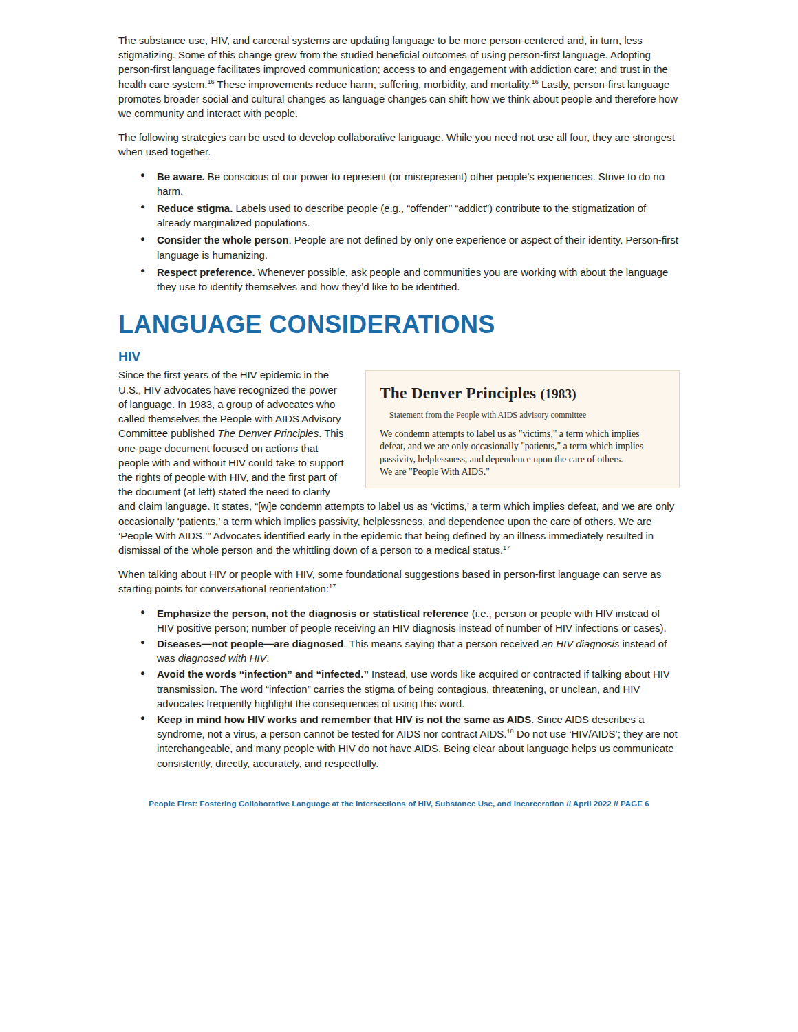The substance use, HIV, and carceral systems are updating language to be more person-centered and, in turn, less stigmatizing. Some of this change grew from the studied beneficial outcomes of using person-first language. Adopting person-first language facilitates improved communication; access to and engagement with addiction care; and trust in the health care system.16 These improvements reduce harm, suffering, morbidity, and mortality.16 Lastly, person-first language promotes broader social and cultural changes as language changes can shift how we think about people and therefore how we community and interact with people.
The following strategies can be used to develop collaborative language. While you need not use all four, they are strongest when used together.
Be aware. Be conscious of our power to represent (or misrepresent) other people’s experiences. Strive to do no harm.
Reduce stigma. Labels used to describe people (e.g., “offender’’ “addict”) contribute to the stigmatization of already marginalized populations.
Consider the whole person. People are not defined by only one experience or aspect of their identity. Person-first language is humanizing.
Respect preference. Whenever possible, ask people and communities you are working with about the language they use to identify themselves and how they’d like to be identified.
LANGUAGE CONSIDERATIONS
HIV
The Denver Principles (1983)
Statement from the People with AIDS advisory committee
We condemn attempts to label us as "victims," a term which implies defeat, and we are only occasionally "patients," a term which implies passivity, helplessness, and dependence upon the care of others.
We are "People With AIDS."
Since the first years of the HIV epidemic in the U.S., HIV advocates have recognized the power of language. In 1983, a group of advocates who called themselves the People with AIDS Advisory Committee published The Denver Principles. This one-page document focused on actions that people with and without HIV could take to support the rights of people with HIV, and the first part of the document (at left) stated the need to clarify and claim language. It states, “[w]e condemn attempts to label us as ‘victims,’ a term which implies defeat, and we are only occasionally ‘patients,’ a term which implies passivity, helplessness, and dependence upon the care of others. We are ‘People With AIDS.’” Advocates identified early in the epidemic that being defined by an illness immediately resulted in dismissal of the whole person and the whittling down of a person to a medical status.17
When talking about HIV or people with HIV, some foundational suggestions based in person-first language can serve as starting points for conversational reorientation:17
Emphasize the person, not the diagnosis or statistical reference (i.e., person or people with HIV instead of HIV positive person; number of people receiving an HIV diagnosis instead of number of HIV infections or cases).
Diseases—not people—are diagnosed. This means saying that a person received an HIV diagnosis instead of was diagnosed with HIV.
Avoid the words “infection” and “infected.” Instead, use words like acquired or contracted if talking about HIV transmission. The word “infection” carries the stigma of being contagious, threatening, or unclean, and HIV advocates frequently highlight the consequences of using this word.
Keep in mind how HIV works and remember that HIV is not the same as AIDS. Since AIDS describes a syndrome, not a virus, a person cannot be tested for AIDS nor contract AIDS.18 Do not use ‘HIV/AIDS’; they are not interchangeable, and many people with HIV do not have AIDS. Being clear about language helps us communicate consistently, directly, accurately, and respectfully.
People First: Fostering Collaborative Language at the Intersections of HIV, Substance Use, and Incarceration // April 2022 // PAGE 6